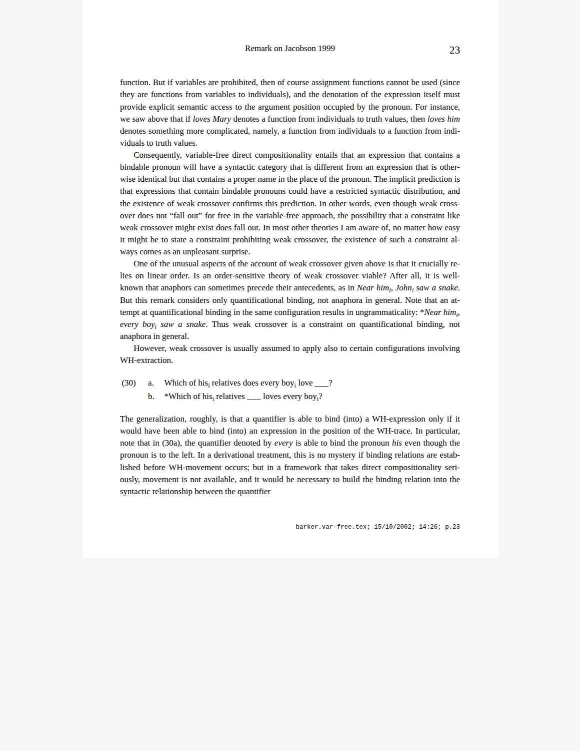Remark on Jacobson 1999 23
function. But if variables are prohibited, then of course assignment functions cannot be used (since they are functions from variables to individuals), and the denotation of the expression itself must provide explicit semantic access to the argument position occupied by the pronoun. For instance, we saw above that if loves Mary denotes a function from individuals to truth values, then loves him denotes something more complicated, namely, a function from individuals to a function from individuals to truth values.
Consequently, variable-free direct compositionality entails that an expression that contains a bindable pronoun will have a syntactic category that is different from an expression that is otherwise identical but that contains a proper name in the place of the pronoun. The implicit prediction is that expressions that contain bindable pronouns could have a restricted syntactic distribution, and the existence of weak crossover confirms this prediction. In other words, even though weak crossover does not “fall out” for free in the variable-free approach, the possibility that a constraint like weak crossover might exist does fall out. In most other theories I am aware of, no matter how easy it might be to state a constraint prohibiting weak crossover, the existence of such a constraint always comes as an unpleasant surprise.
One of the unusual aspects of the account of weak crossover given above is that it crucially relies on linear order. Is an order-sensitive theory of weak crossover viable? After all, it is well-known that anaphors can sometimes precede their antecedents, as in Near himi, Johni saw a snake. But this remark considers only quantificational binding, not anaphora in general. Note that an attempt at quantificational binding in the same configuration results in ungrammaticality: *Near himi, every boyi saw a snake. Thus weak crossover is a constraint on quantificational binding, not anaphora in general.
However, weak crossover is usually assumed to apply also to certain configurations involving WH-extraction.
| (30) | a. | Which of his i relatives does every boy i love ___ ? |
| | b. | *Which of his i relatives ___ loves every boy i ? |
The generalization, roughly, is that a quantifier is able to bind (into) a WH-expression only if it would have been able to bind (into) an expression in the position of the WH-trace. In particular, note that in (30a), the quantifier denoted by every is able to bind the pronoun his even though the pronoun is to the left. In a derivational treatment, this is no mystery if binding relations are established before WH-movement occurs; but in a framework that takes direct compositionality seriously, movement is not available, and it would be necessary to build the binding relation into the syntactic relationship between the quantifier
barker.var-free.tex; 15/10/2002; 14:26; p.23